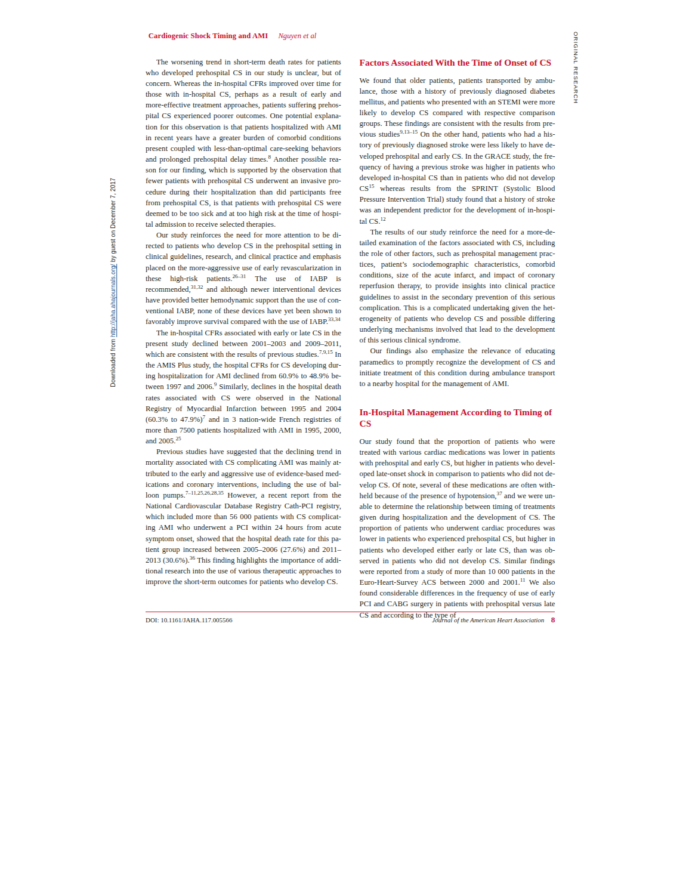Cardiogenic Shock Timing and AMI Nguyen et al
ORIGINAL RESEARCH
Downloaded from http://jaha.ahajournals.org/ by guest on December 7, 2017
The worsening trend in short-term death rates for patients who developed prehospital CS in our study is unclear, but of concern. Whereas the in-hospital CFRs improved over time for those with in-hospital CS, perhaps as a result of early and more-effective treatment approaches, patients suffering prehospital CS experienced poorer outcomes. One potential explanation for this observation is that patients hospitalized with AMI in recent years have a greater burden of comorbid conditions present coupled with less-than-optimal care-seeking behaviors and prolonged prehospital delay times.8 Another possible reason for our finding, which is supported by the observation that fewer patients with prehospital CS underwent an invasive procedure during their hospitalization than did participants free from prehospital CS, is that patients with prehospital CS were deemed to be too sick and at too high risk at the time of hospital admission to receive selected therapies.
Our study reinforces the need for more attention to be directed to patients who develop CS in the prehospital setting in clinical guidelines, research, and clinical practice and emphasis placed on the more-aggressive use of early revascularization in these high-risk patients.26–31 The use of IABP is recommended,31,32 and although newer interventional devices have provided better hemodynamic support than the use of conventional IABP, none of these devices have yet been shown to favorably improve survival compared with the use of IABP.33,34
The in-hospital CFRs associated with early or late CS in the present study declined between 2001–2003 and 2009–2011, which are consistent with the results of previous studies.7,9,15 In the AMIS Plus study, the hospital CFRs for CS developing during hospitalization for AMI declined from 60.9% to 48.9% between 1997 and 2006.9 Similarly, declines in the hospital death rates associated with CS were observed in the National Registry of Myocardial Infarction between 1995 and 2004 (60.3% to 47.9%)7 and in 3 nation-wide French registries of more than 7500 patients hospitalized with AMI in 1995, 2000, and 2005.25
Previous studies have suggested that the declining trend in mortality associated with CS complicating AMI was mainly attributed to the early and aggressive use of evidence-based medications and coronary interventions, including the use of balloon pumps.7–11,25,26,28,35 However, a recent report from the National Cardiovascular Database Registry Cath-PCI registry, which included more than 56 000 patients with CS complicating AMI who underwent a PCI within 24 hours from acute symptom onset, showed that the hospital death rate for this patient group increased between 2005–2006 (27.6%) and 2011–2013 (30.6%).36 This finding highlights the importance of additional research into the use of various therapeutic approaches to improve the short-term outcomes for patients who develop CS.
Factors Associated With the Time of Onset of CS
We found that older patients, patients transported by ambulance, those with a history of previously diagnosed diabetes mellitus, and patients who presented with an STEMI were more likely to develop CS compared with respective comparison groups. These findings are consistent with the results from previous studies9,13–15 On the other hand, patients who had a history of previously diagnosed stroke were less likely to have developed prehospital and early CS. In the GRACE study, the frequency of having a previous stroke was higher in patients who developed in-hospital CS than in patients who did not develop CS15 whereas results from the SPRINT (Systolic Blood Pressure Intervention Trial) study found that a history of stroke was an independent predictor for the development of in-hospital CS.12
The results of our study reinforce the need for a more-detailed examination of the factors associated with CS, including the role of other factors, such as prehospital management practices, patient’s sociodemographic characteristics, comorbid conditions, size of the acute infarct, and impact of coronary reperfusion therapy, to provide insights into clinical practice guidelines to assist in the secondary prevention of this serious complication. This is a complicated undertaking given the heterogeneity of patients who develop CS and possible differing underlying mechanisms involved that lead to the development of this serious clinical syndrome.
Our findings also emphasize the relevance of educating paramedics to promptly recognize the development of CS and initiate treatment of this condition during ambulance transport to a nearby hospital for the management of AMI.
In-Hospital Management According to Timing of CS
Our study found that the proportion of patients who were treated with various cardiac medications was lower in patients with prehospital and early CS, but higher in patients who developed late-onset shock in comparison to patients who did not develop CS. Of note, several of these medications are often withheld because of the presence of hypotension,37 and we were unable to determine the relationship between timing of treatments given during hospitalization and the development of CS. The proportion of patients who underwent cardiac procedures was lower in patients who experienced prehospital CS, but higher in patients who developed either early or late CS, than was observed in patients who did not develop CS. Similar findings were reported from a study of more than 10 000 patients in the Euro-Heart-Survey ACS between 2000 and 2001.11 We also found considerable differences in the frequency of use of early PCI and CABG surgery in patients with prehospital versus late CS and according to the type of
DOI: 10.1161/JAHA.117.005566 Journal of the American Heart Association8